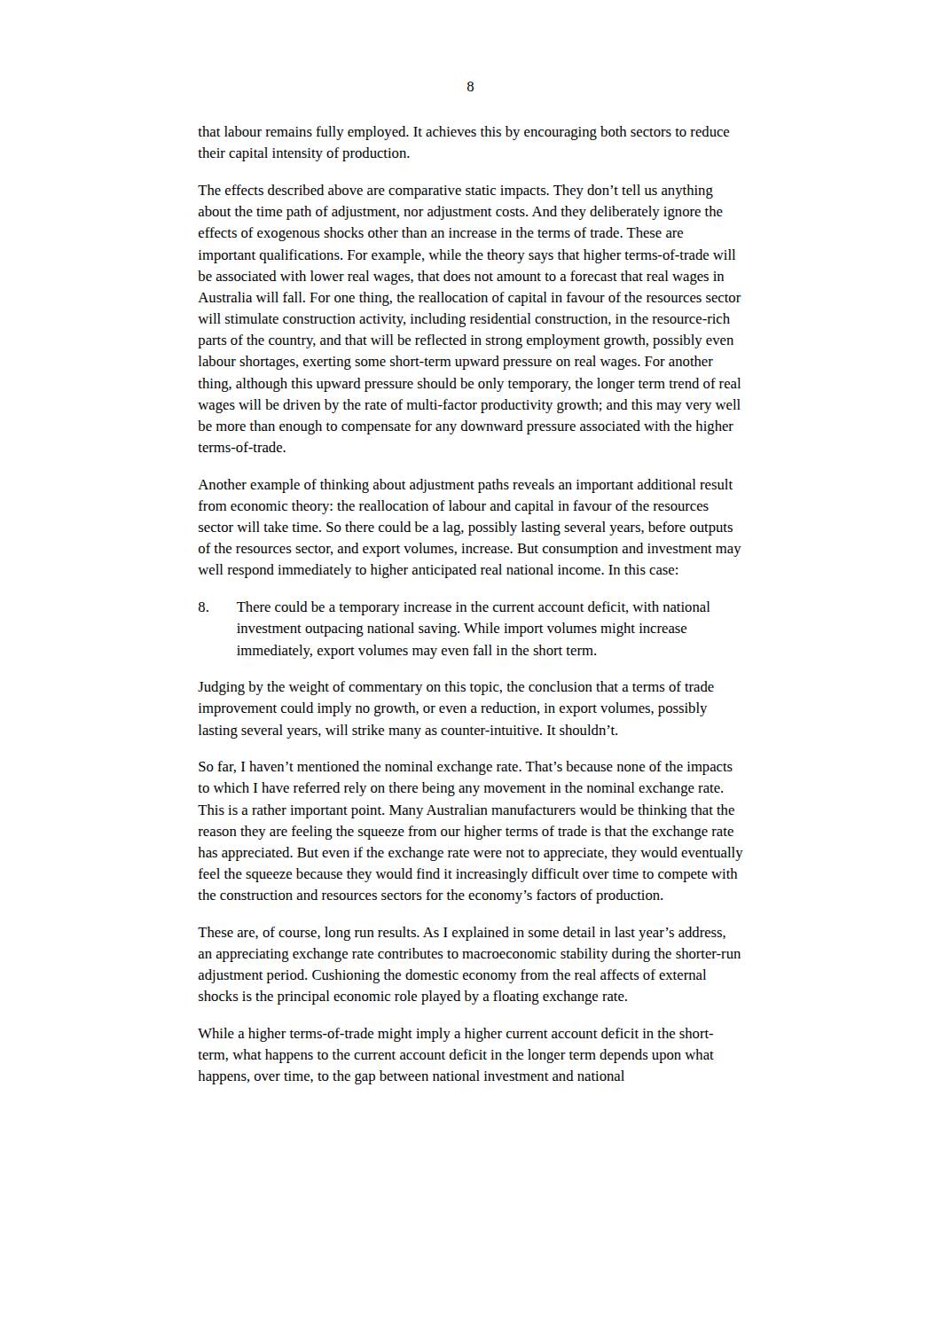8
that labour remains fully employed. It achieves this by encouraging both sectors to reduce their capital intensity of production.
The effects described above are comparative static impacts. They don’t tell us anything about the time path of adjustment, nor adjustment costs. And they deliberately ignore the effects of exogenous shocks other than an increase in the terms of trade. These are important qualifications. For example, while the theory says that higher terms-of-trade will be associated with lower real wages, that does not amount to a forecast that real wages in Australia will fall. For one thing, the reallocation of capital in favour of the resources sector will stimulate construction activity, including residential construction, in the resource-rich parts of the country, and that will be reflected in strong employment growth, possibly even labour shortages, exerting some short-term upward pressure on real wages. For another thing, although this upward pressure should be only temporary, the longer term trend of real wages will be driven by the rate of multi-factor productivity growth; and this may very well be more than enough to compensate for any downward pressure associated with the higher terms-of-trade.
Another example of thinking about adjustment paths reveals an important additional result from economic theory: the reallocation of labour and capital in favour of the resources sector will take time. So there could be a lag, possibly lasting several years, before outputs of the resources sector, and export volumes, increase. But consumption and investment may well respond immediately to higher anticipated real national income. In this case:
8. There could be a temporary increase in the current account deficit, with national investment outpacing national saving. While import volumes might increase immediately, export volumes may even fall in the short term.
Judging by the weight of commentary on this topic, the conclusion that a terms of trade improvement could imply no growth, or even a reduction, in export volumes, possibly lasting several years, will strike many as counter-intuitive. It shouldn’t.
So far, I haven’t mentioned the nominal exchange rate. That’s because none of the impacts to which I have referred rely on there being any movement in the nominal exchange rate. This is a rather important point. Many Australian manufacturers would be thinking that the reason they are feeling the squeeze from our higher terms of trade is that the exchange rate has appreciated. But even if the exchange rate were not to appreciate, they would eventually feel the squeeze because they would find it increasingly difficult over time to compete with the construction and resources sectors for the economy’s factors of production.
These are, of course, long run results. As I explained in some detail in last year’s address, an appreciating exchange rate contributes to macroeconomic stability during the shorter-run adjustment period. Cushioning the domestic economy from the real affects of external shocks is the principal economic role played by a floating exchange rate.
While a higher terms-of-trade might imply a higher current account deficit in the short-term, what happens to the current account deficit in the longer term depends upon what happens, over time, to the gap between national investment and national